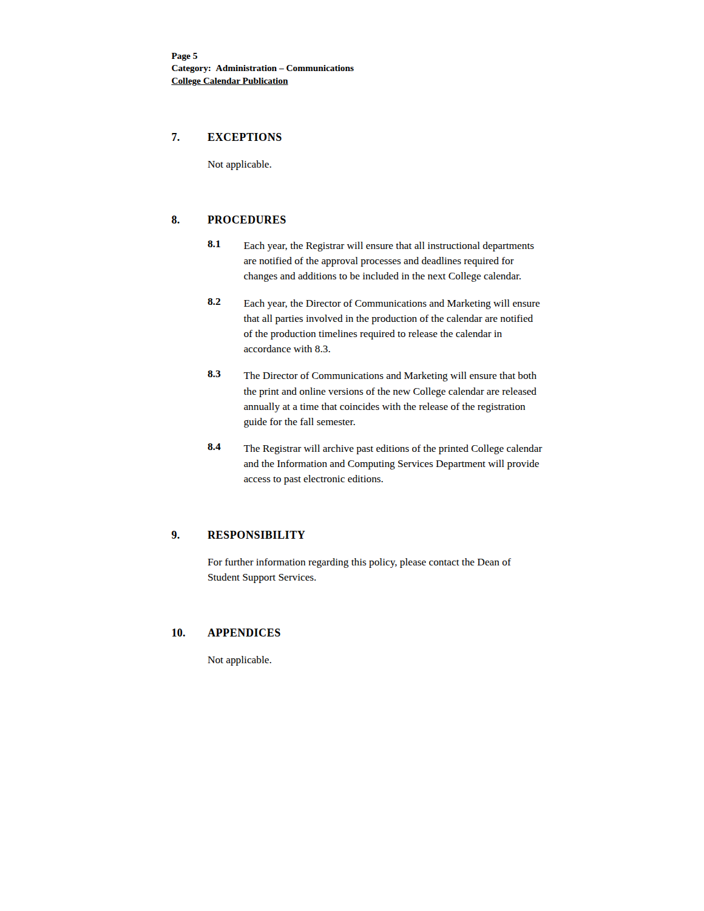Page 5
Category: Administration – Communications
College Calendar Publication
7.
EXCEPTIONS
Not applicable.
8.
PROCEDURES
8.1
Each year, the Registrar will ensure that all instructional departments are notified of the approval processes and deadlines required for changes and additions to be included in the next College calendar.
8.2
Each year, the Director of Communications and Marketing will ensure that all parties involved in the production of the calendar are notified of the production timelines required to release the calendar in accordance with 8.3.
8.3
The Director of Communications and Marketing will ensure that both the print and online versions of the new College calendar are released annually at a time that coincides with the release of the registration guide for the fall semester.
8.4
The Registrar will archive past editions of the printed College calendar and the Information and Computing Services Department will provide access to past electronic editions.
9.
RESPONSIBILITY
For further information regarding this policy, please contact the Dean of Student Support Services.
10.
APPENDICES
Not applicable.